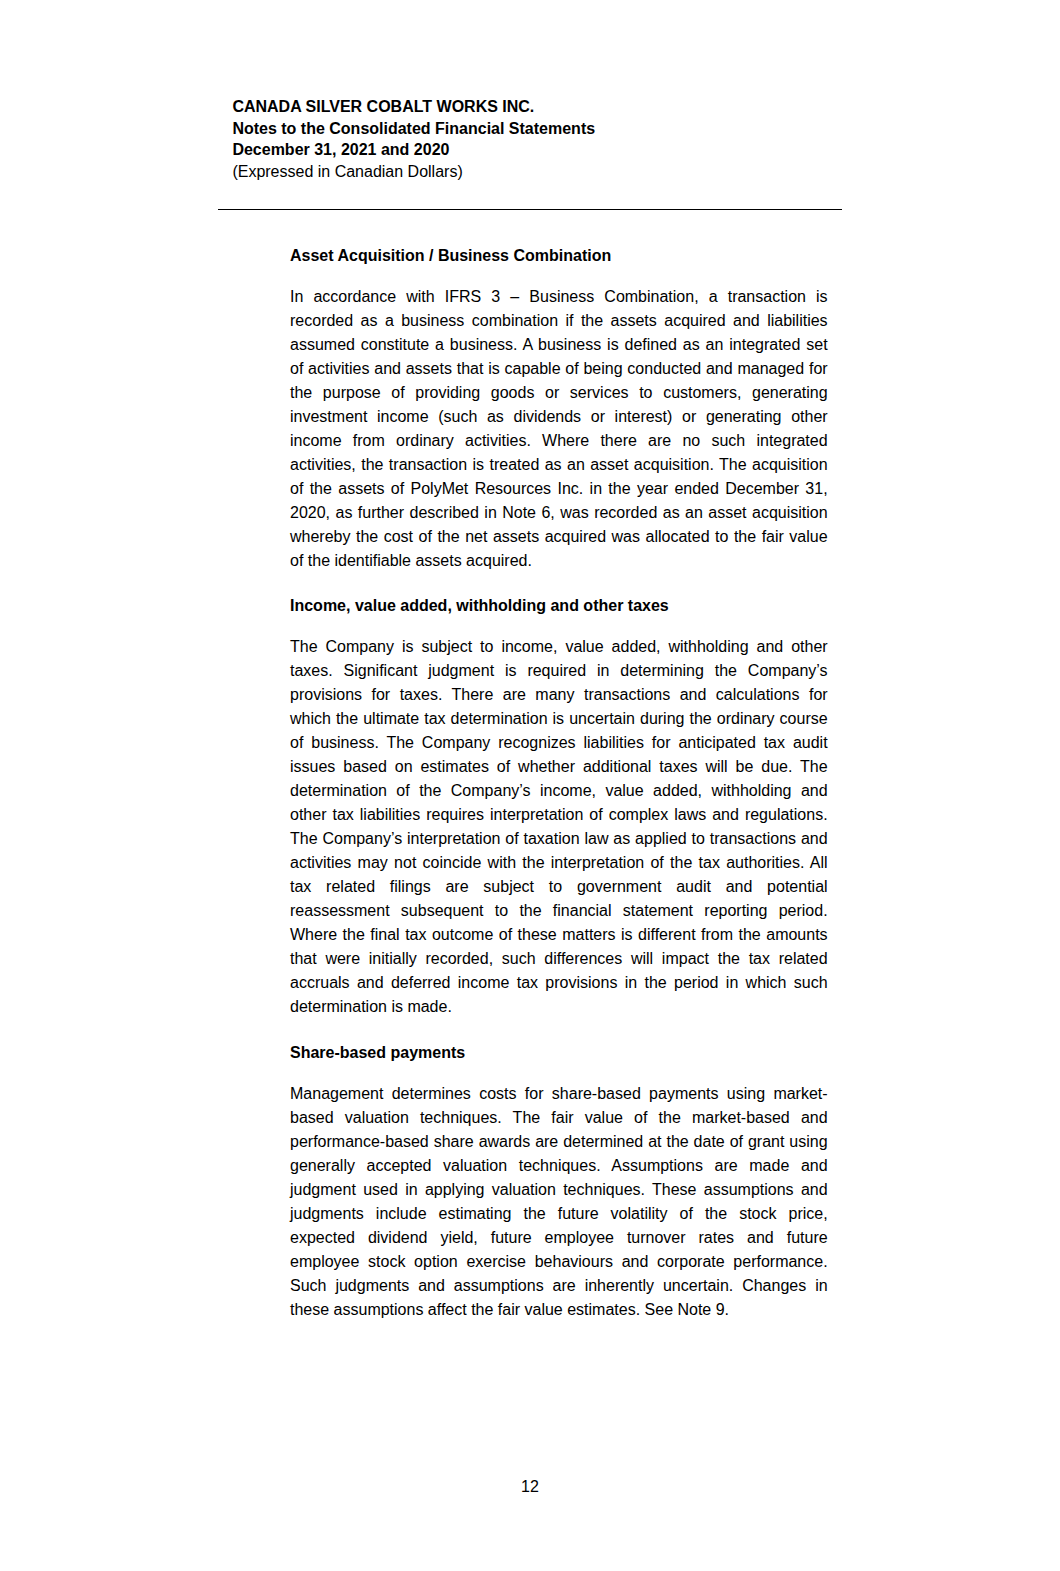CANADA SILVER COBALT WORKS INC.
Notes to the Consolidated Financial Statements
December 31, 2021 and 2020
(Expressed in Canadian Dollars)
Asset Acquisition / Business Combination
In accordance with IFRS 3 – Business Combination, a transaction is recorded as a business combination if the assets acquired and liabilities assumed constitute a business. A business is defined as an integrated set of activities and assets that is capable of being conducted and managed for the purpose of providing goods or services to customers, generating investment income (such as dividends or interest) or generating other income from ordinary activities. Where there are no such integrated activities, the transaction is treated as an asset acquisition. The acquisition of the assets of PolyMet Resources Inc. in the year ended December 31, 2020, as further described in Note 6, was recorded as an asset acquisition whereby the cost of the net assets acquired was allocated to the fair value of the identifiable assets acquired.
Income, value added, withholding and other taxes
The Company is subject to income, value added, withholding and other taxes. Significant judgment is required in determining the Company’s provisions for taxes. There are many transactions and calculations for which the ultimate tax determination is uncertain during the ordinary course of business. The Company recognizes liabilities for anticipated tax audit issues based on estimates of whether additional taxes will be due. The determination of the Company’s income, value added, withholding and other tax liabilities requires interpretation of complex laws and regulations. The Company’s interpretation of taxation law as applied to transactions and activities may not coincide with the interpretation of the tax authorities. All tax related filings are subject to government audit and potential reassessment subsequent to the financial statement reporting period. Where the final tax outcome of these matters is different from the amounts that were initially recorded, such differences will impact the tax related accruals and deferred income tax provisions in the period in which such determination is made.
Share-based payments
Management determines costs for share-based payments using market-based valuation techniques. The fair value of the market-based and performance-based share awards are determined at the date of grant using generally accepted valuation techniques. Assumptions are made and judgment used in applying valuation techniques. These assumptions and judgments include estimating the future volatility of the stock price, expected dividend yield, future employee turnover rates and future employee stock option exercise behaviours and corporate performance. Such judgments and assumptions are inherently uncertain. Changes in these assumptions affect the fair value estimates. See Note 9.
12